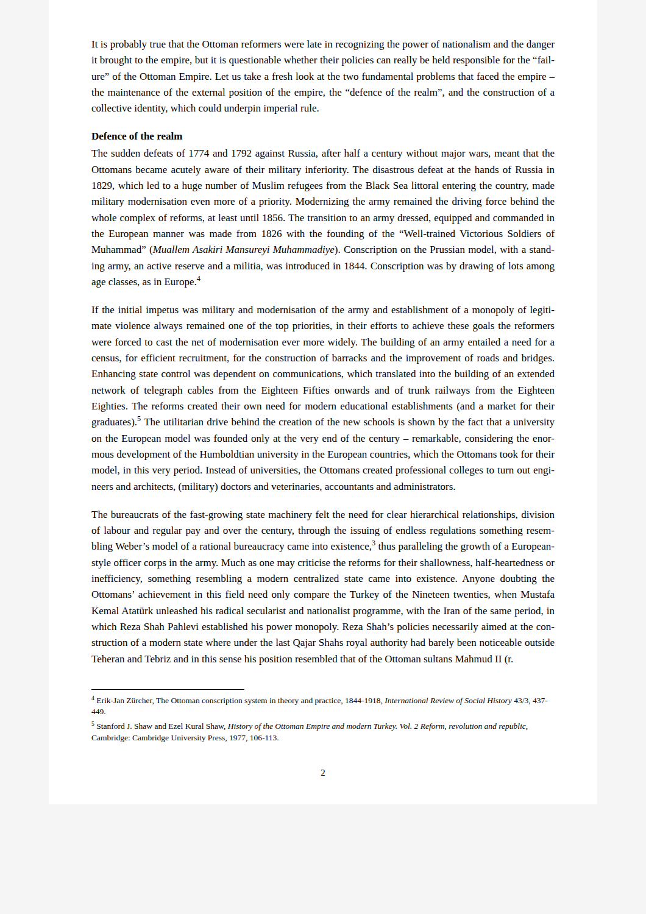It is probably true that the Ottoman reformers were late in recognizing the power of nationalism and the danger it brought to the empire, but it is questionable whether their policies can really be held responsible for the “failure” of the Ottoman Empire. Let us take a fresh look at the two fundamental problems that faced the empire – the maintenance of the external position of the empire, the “defence of the realm”, and the construction of a collective identity, which could underpin imperial rule.
Defence of the realm
The sudden defeats of 1774 and 1792 against Russia, after half a century without major wars, meant that the Ottomans became acutely aware of their military inferiority. The disastrous defeat at the hands of Russia in 1829, which led to a huge number of Muslim refugees from the Black Sea littoral entering the country, made military modernisation even more of a priority. Modernizing the army remained the driving force behind the whole complex of reforms, at least until 1856. The transition to an army dressed, equipped and commanded in the European manner was made from 1826 with the founding of the “Well-trained Victorious Soldiers of Muhammad” (Muallem Asakiri Mansureyi Muhammadiye). Conscription on the Prussian model, with a standing army, an active reserve and a militia, was introduced in 1844. Conscription was by drawing of lots among age classes, as in Europe.4
If the initial impetus was military and modernisation of the army and establishment of a monopoly of legitimate violence always remained one of the top priorities, in their efforts to achieve these goals the reformers were forced to cast the net of modernisation ever more widely. The building of an army entailed a need for a census, for efficient recruitment, for the construction of barracks and the improvement of roads and bridges. Enhancing state control was dependent on communications, which translated into the building of an extended network of telegraph cables from the Eighteen Fifties onwards and of trunk railways from the Eighteen Eighties. The reforms created their own need for modern educational establishments (and a market for their graduates).5 The utilitarian drive behind the creation of the new schools is shown by the fact that a university on the European model was founded only at the very end of the century – remarkable, considering the enormous development of the Humboldtian university in the European countries, which the Ottomans took for their model, in this very period. Instead of universities, the Ottomans created professional colleges to turn out engineers and architects, (military) doctors and veterinaries, accountants and administrators.
The bureaucrats of the fast-growing state machinery felt the need for clear hierarchical relationships, division of labour and regular pay and over the century, through the issuing of endless regulations something resembling Weber’s model of a rational bureaucracy came into existence,3 thus paralleling the growth of a European-style officer corps in the army. Much as one may criticise the reforms for their shallowness, half-heartedness or inefficiency, something resembling a modern centralized state came into existence. Anyone doubting the Ottomans’ achievement in this field need only compare the Turkey of the Nineteen twenties, when Mustafa Kemal Atatürk unleashed his radical secularist and nationalist programme, with the Iran of the same period, in which Reza Shah Pahlevi established his power monopoly. Reza Shah’s policies necessarily aimed at the construction of a modern state where under the last Qajar Shahs royal authority had barely been noticeable outside Teheran and Tebriz and in this sense his position resembled that of the Ottoman sultans Mahmud II (r.
4 Erik-Jan Zürcher, The Ottoman conscription system in theory and practice, 1844-1918, International Review of Social History 43/3, 437-449.
5 Stanford J. Shaw and Ezel Kural Shaw, History of the Ottoman Empire and modern Turkey. Vol. 2 Reform, revolution and republic, Cambridge: Cambridge University Press, 1977, 106-113.
2